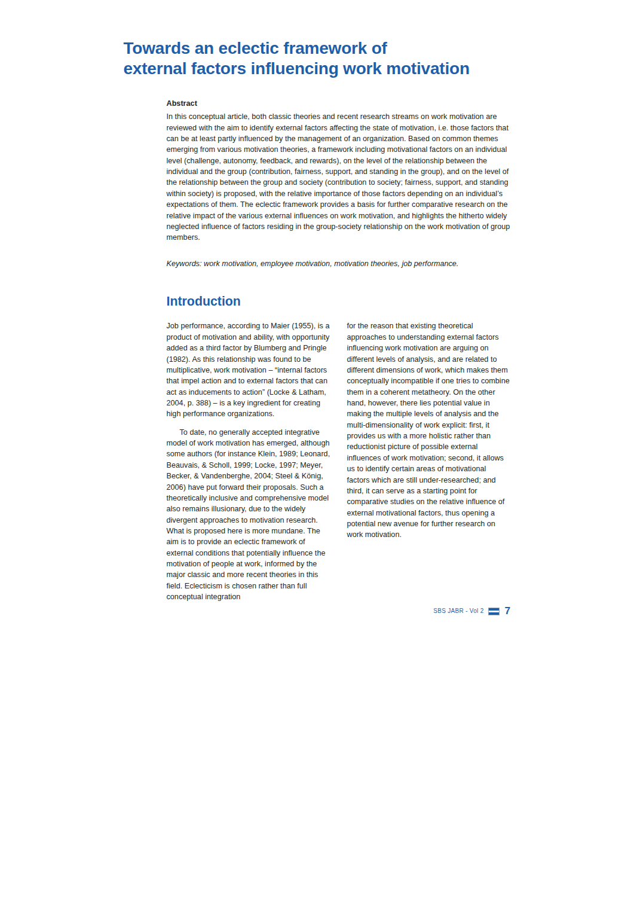Towards an eclectic framework of
external factors influencing work motivation
Abstract
In this conceptual article, both classic theories and recent research streams on work motivation are reviewed with the aim to identify external factors affecting the state of motivation, i.e. those factors that can be at least partly influenced by the management of an organization. Based on common themes emerging from various motivation theories, a framework including motivational factors on an individual level (challenge, autonomy, feedback, and rewards), on the level of the relationship between the individual and the group (contribution, fairness, support, and standing in the group), and on the level of the relationship between the group and society (contribution to society; fairness, support, and standing within society) is proposed, with the relative importance of those factors depending on an individual’s expectations of them. The eclectic framework provides a basis for further comparative research on the relative impact of the various external influences on work motivation, and highlights the hitherto widely neglected influence of factors residing in the group-society relationship on the work motivation of group members.
Keywords: work motivation, employee motivation, motivation theories, job performance.
Introduction
Job performance, according to Maier (1955), is a product of motivation and ability, with opportunity added as a third factor by Blumberg and Pringle (1982). As this relationship was found to be multiplicative, work motivation – “internal factors that impel action and to external factors that can act as inducements to action” (Locke & Latham, 2004, p. 388) – is a key ingredient for creating high performance organizations.
To date, no generally accepted integrative model of work motivation has emerged, although some authors (for instance Klein, 1989; Leonard, Beauvais, & Scholl, 1999; Locke, 1997; Meyer, Becker, & Vandenberghe, 2004; Steel & König, 2006) have put forward their proposals. Such a theoretically inclusive and comprehensive model also remains illusionary, due to the widely divergent approaches to motivation research. What is proposed here is more mundane. The aim is to provide an eclectic framework of external conditions that potentially influence the motivation of people at work, informed by the major classic and more recent theories in this field. Eclecticism is chosen rather than full conceptual integration
for the reason that existing theoretical approaches to understanding external factors influencing work motivation are arguing on different levels of analysis, and are related to different dimensions of work, which makes them conceptually incompatible if one tries to combine them in a coherent metatheory. On the other hand, however, there lies potential value in making the multiple levels of analysis and the multi-dimensionality of work explicit: first, it provides us with a more holistic rather than reductionist picture of possible external influences of work motivation; second, it allows us to identify certain areas of motivational factors which are still under-researched; and third, it can serve as a starting point for comparative studies on the relative influence of external motivational factors, thus opening a potential new avenue for further research on work motivation.
SBS JABR - Vol 2 7